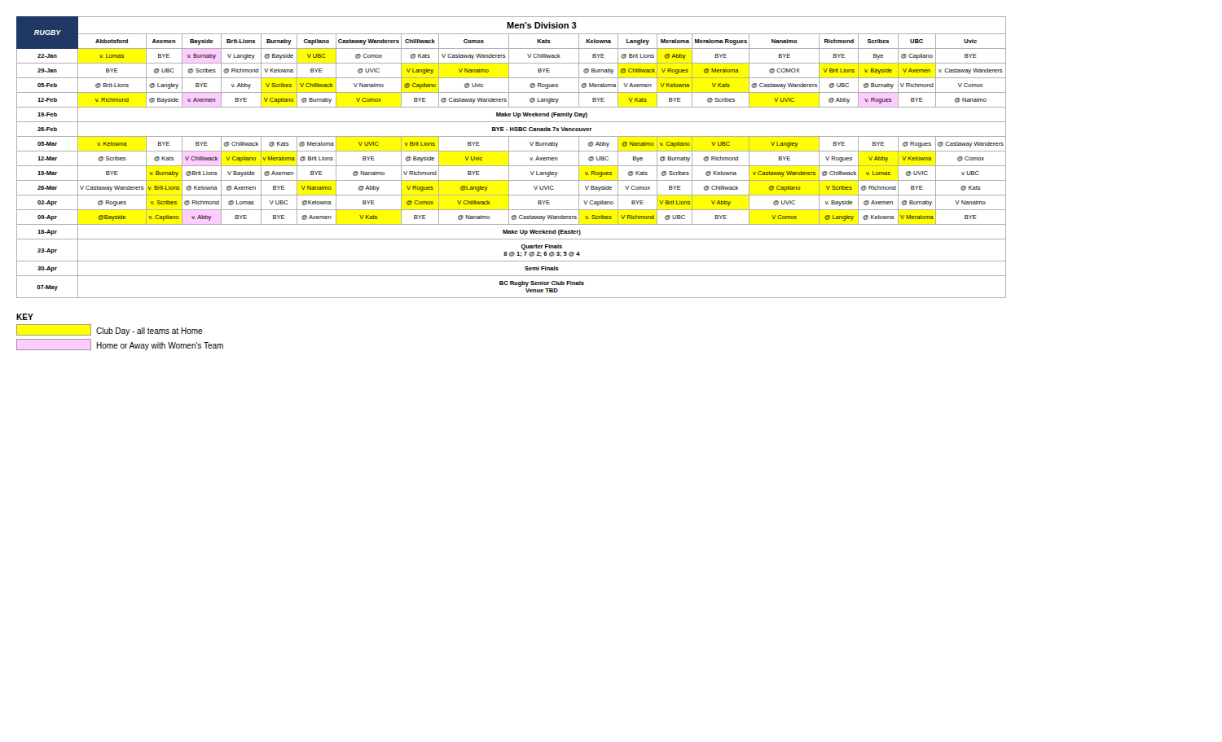| RUGBY | Men's Division 3 |
| --- | --- |
| Abbotsford | Axemen | Bayside | Brit-Lions | Burnaby | Capilano | Castaway Wanderers | Chilliwack | Comox | Kats | Kelowna | Langley | Meraloma | Meraloma Rogues | Nanaimo | Richmond | Scribes | UBC | Uvic |
| 22-Jan | v. Lomas | BYE | v. Burnaby | V Langley | @ Bayside | V UBC | @ Comox | @ Kats | V Castaway Wanderers | V Chilliwack | BYE | @ Brit Lions | @ Abby | BYE | BYE | BYE | Bye | @ Capilano | BYE |
| 29-Jan | BYE | @ UBC | @ Scribes | @ Richmond | V Kelowna | BYE | @ UVIC | V Langley | V Nanaimo | BYE | @ Burnaby | @ Chilliwack | V Rogues | @ Meraloma | @ COMOX | V Brit Lions | v. Bayside | V Axemen | v. Castaway Wanderers |
| 05-Feb | @ Brit-Lions | @ Langley | BYE | v. Abby | V Scribes | V Chilliwack | V Nanaimo | @ Capilano | @ Uvic | @ Rogues | @ Meraloma | V Axemen | V Kelowna | V Kats | @ Castaway Wanderers | @ UBC | @ Burnaby | V Richmond | V Comox |
| 12-Feb | v. Richmond | @ Bayside | v. Axemen | BYE | V Capilano | @ Burnaby | V Comox | BYE | @ Castaway Wanderers | @ Langley | BYE | V Kats | BYE | @ Scribes | V UVIC | @ Abby | v. Rogues | BYE | @ Nanaimo |
| 19-Feb | Make Up Weekend (Family Day) |
| 26-Feb | BYE - HSBC Canada 7s Vancouver |
| 05-Mar | v. Kelowna | BYE | BYE | @ Chilliwack | @ Kats | @ Meraloma | V UVIC | v Brit Lions | BYE | V Burnaby | @ Abby | @ Nanaimo | v. Capilano | V UBC | V Langley | BYE | BYE | @ Rogues | @ Castaway Wanderers |
| 12-Mar | @ Scribes | @ Kats | V Chilliwack | V Capilano | v Meraloma | @ Brit Lions | BYE | @ Bayside | V Uvic | v. Axemen | @ UBC | Bye | @ Burnaby | @ Richmond | BYE | V Rogues | V Abby | V Kelowna | @ Comox |
| 19-Mar | BYE | v. Burnaby | @Brit Lions | V Bayside | @ Axemen | BYE | @ Nanaimo | V Richmond | BYE | V Langley | v. Rogues | @ Kats | @ Scribes | @ Kelowna | v Castaway Wanderers | @ Chilliwack | v. Lomas | @ UVIC | v UBC |
| 26-Mar | V Castaway Wanderers | v. Brit-Lions | @ Kelowna | @ Axemen | BYE | V Nanaimo | @ Abby | V Rogues | @Langley | V UVIC | V Bayside | V Comox | BYE | @ Chilliwack | @ Capilano | V Scribes | @ Richmond | BYE | @ Kats |
| 02-Apr | @ Rogues | v. Scribes | @ Richmond | @ Lomas | V UBC | @Kelowna | BYE | @ Comox | V Chilliwack | BYE | V Capilano | BYE | V Brit Lions | V Abby | @ UVIC | v. Bayside | @ Axemen | @ Burnaby | V Nanaimo |
| 09-Apr | @Bayside | v. Capilano | v. Abby | BYE | BYE | @ Axemen | V Kats | BYE | @ Nanaimo | @ Castaway Wanderers | v. Scribes | V Richmond | @ UBC | BYE | V Comox | @ Langley | @ Kelowna | V Meraloma | BYE |
| 16-Apr | Make Up Weekend (Easter) |
| 23-Apr | Quarter Finals 8 @ 1; 7 @ 2; 6 @ 3; 5 @ 4 |
| 30-Apr | Semi Finals |
| 07-May | BC Rugby Senior Club Finals Venue TBD |
KEY
| | Club Day - all teams at Home |
| | Home or Away with Women's Team |